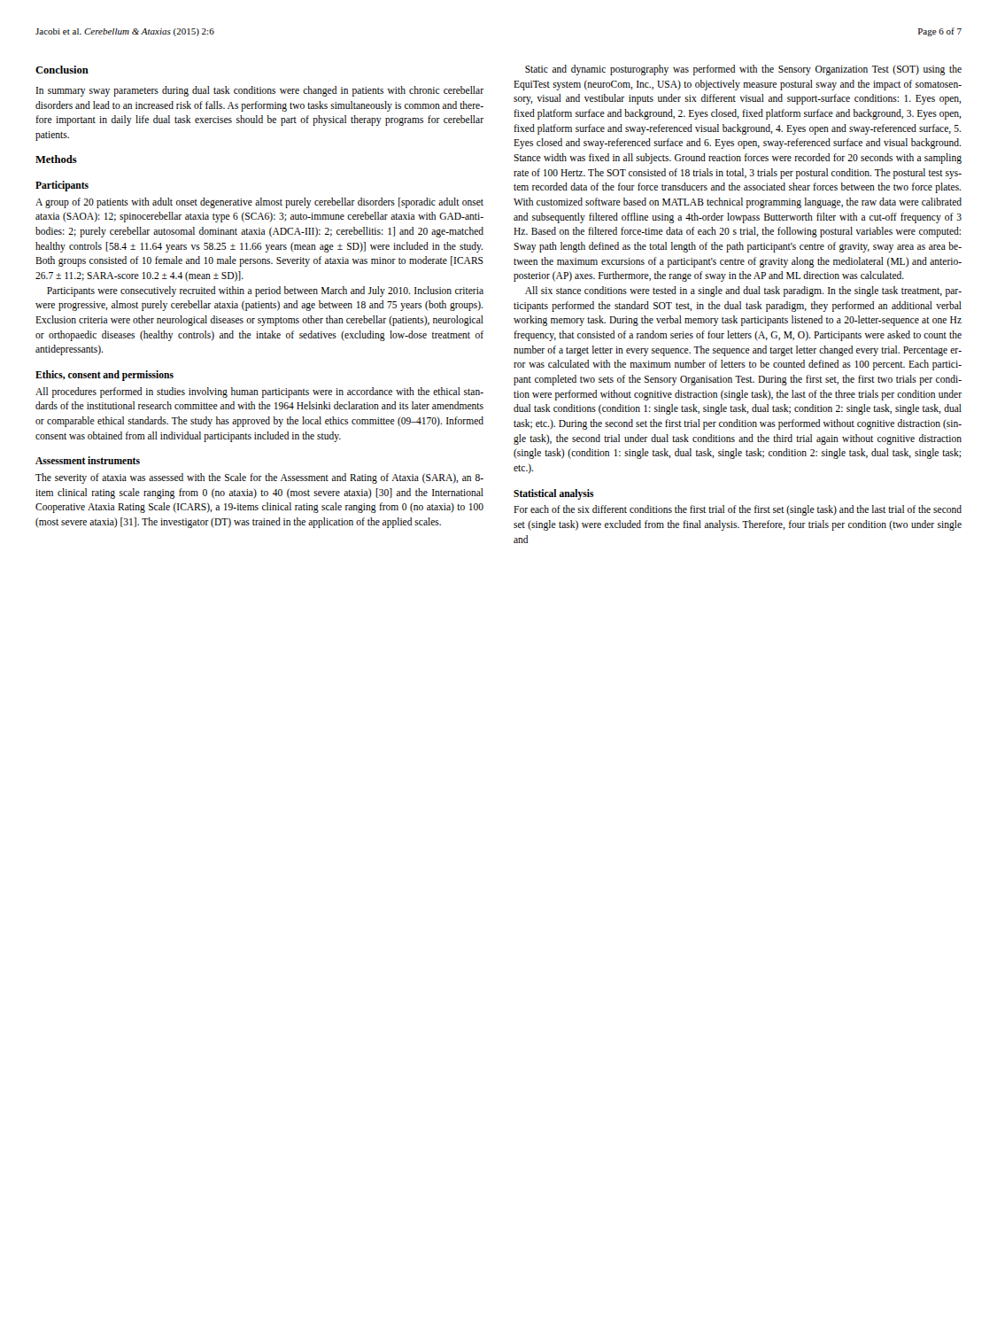Jacobi et al. Cerebellum & Ataxias (2015) 2:6 Page 6 of 7
Conclusion
In summary sway parameters during dual task conditions were changed in patients with chronic cerebellar disorders and lead to an increased risk of falls. As performing two tasks simultaneously is common and therefore important in daily life dual task exercises should be part of physical therapy programs for cerebellar patients.
Methods
Participants
A group of 20 patients with adult onset degenerative almost purely cerebellar disorders [sporadic adult onset ataxia (SAOA): 12; spinocerebellar ataxia type 6 (SCA6): 3; auto-immune cerebellar ataxia with GAD-antibodies: 2; purely cerebellar autosomal dominant ataxia (ADCA-III): 2; cerebellitis: 1] and 20 age-matched healthy controls [58.4 ± 11.64 years vs 58.25 ± 11.66 years (mean age ± SD)] were included in the study. Both groups consisted of 10 female and 10 male persons. Severity of ataxia was minor to moderate [ICARS 26.7 ± 11.2; SARA-score 10.2 ± 4.4 (mean ± SD)].
Participants were consecutively recruited within a period between March and July 2010. Inclusion criteria were progressive, almost purely cerebellar ataxia (patients) and age between 18 and 75 years (both groups). Exclusion criteria were other neurological diseases or symptoms other than cerebellar (patients), neurological or orthopaedic diseases (healthy controls) and the intake of sedatives (excluding low-dose treatment of antidepressants).
Ethics, consent and permissions
All procedures performed in studies involving human participants were in accordance with the ethical standards of the institutional research committee and with the 1964 Helsinki declaration and its later amendments or comparable ethical standards. The study has approved by the local ethics committee (09–4170). Informed consent was obtained from all individual participants included in the study.
Assessment instruments
The severity of ataxia was assessed with the Scale for the Assessment and Rating of Ataxia (SARA), an 8-item clinical rating scale ranging from 0 (no ataxia) to 40 (most severe ataxia) [30] and the International Cooperative Ataxia Rating Scale (ICARS), a 19-items clinical rating scale ranging from 0 (no ataxia) to 100 (most severe ataxia) [31]. The investigator (DT) was trained in the application of the applied scales.
Static and dynamic posturography was performed with the Sensory Organization Test (SOT) using the EquiTest system (neuroCom, Inc., USA) to objectively measure postural sway and the impact of somatosensory, visual and vestibular inputs under six different visual and support-surface conditions: 1. Eyes open, fixed platform surface and background, 2. Eyes closed, fixed platform surface and background, 3. Eyes open, fixed platform surface and sway-referenced visual background, 4. Eyes open and sway-referenced surface, 5. Eyes closed and sway-referenced surface and 6. Eyes open, sway-referenced surface and visual background. Stance width was fixed in all subjects. Ground reaction forces were recorded for 20 seconds with a sampling rate of 100 Hertz. The SOT consisted of 18 trials in total, 3 trials per postural condition. The postural test system recorded data of the four force transducers and the associated shear forces between the two force plates. With customized software based on MATLAB technical programming language, the raw data were calibrated and subsequently filtered offline using a 4th-order lowpass Butterworth filter with a cut-off frequency of 3 Hz. Based on the filtered force-time data of each 20 s trial, the following postural variables were computed: Sway path length defined as the total length of the path participant's centre of gravity, sway area as area between the maximum excursions of a participant's centre of gravity along the mediolateral (ML) and anterioposterior (AP) axes. Furthermore, the range of sway in the AP and ML direction was calculated.
All six stance conditions were tested in a single and dual task paradigm. In the single task treatment, participants performed the standard SOT test, in the dual task paradigm, they performed an additional verbal working memory task. During the verbal memory task participants listened to a 20-letter-sequence at one Hz frequency, that consisted of a random series of four letters (A, G, M, O). Participants were asked to count the number of a target letter in every sequence. The sequence and target letter changed every trial. Percentage error was calculated with the maximum number of letters to be counted defined as 100 percent. Each participant completed two sets of the Sensory Organisation Test. During the first set, the first two trials per condition were performed without cognitive distraction (single task), the last of the three trials per condition under dual task conditions (condition 1: single task, single task, dual task; condition 2: single task, single task, dual task; etc.). During the second set the first trial per condition was performed without cognitive distraction (single task), the second trial under dual task conditions and the third trial again without cognitive distraction (single task) (condition 1: single task, dual task, single task; condition 2: single task, dual task, single task; etc.).
Statistical analysis
For each of the six different conditions the first trial of the first set (single task) and the last trial of the second set (single task) were excluded from the final analysis. Therefore, four trials per condition (two under single and